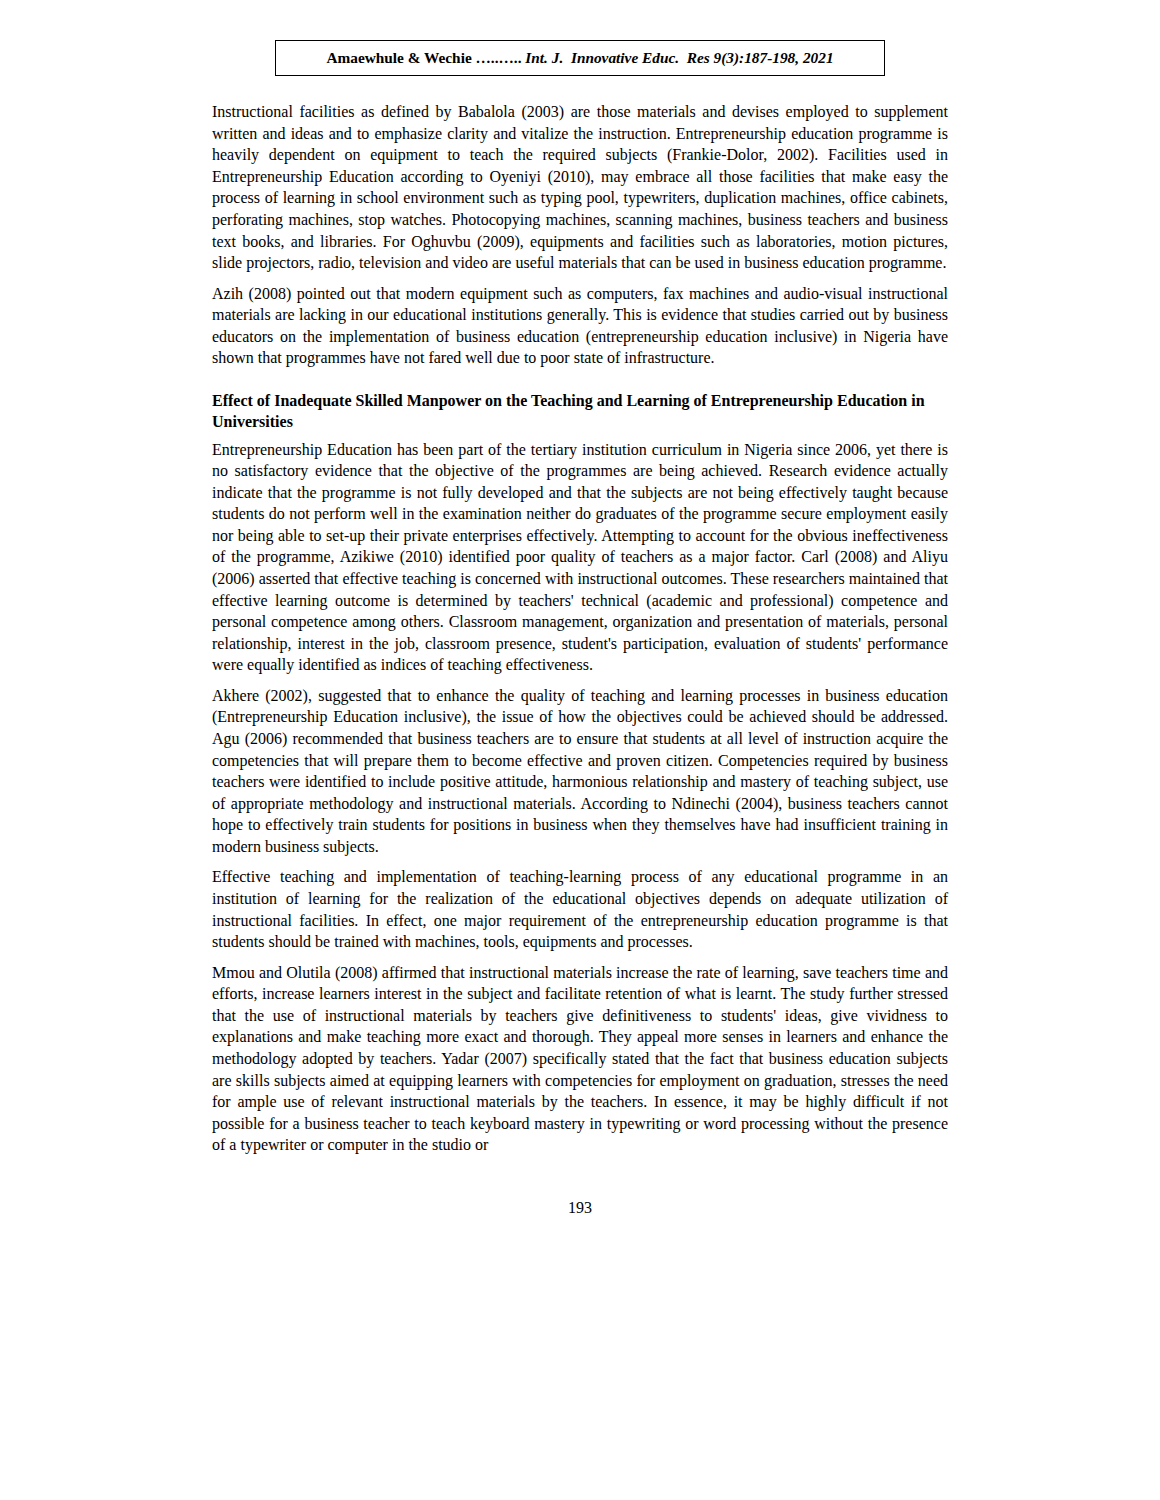Amaewhule & Wechie …..….. Int. J. Innovative Educ. Res 9(3):187-198, 2021
Instructional facilities as defined by Babalola (2003) are those materials and devises employed to supplement written and ideas and to emphasize clarity and vitalize the instruction. Entrepreneurship education programme is heavily dependent on equipment to teach the required subjects (Frankie-Dolor, 2002). Facilities used in Entrepreneurship Education according to Oyeniyi (2010), may embrace all those facilities that make easy the process of learning in school environment such as typing pool, typewriters, duplication machines, office cabinets, perforating machines, stop watches. Photocopying machines, scanning machines, business teachers and business text books, and libraries. For Oghuvbu (2009), equipments and facilities such as laboratories, motion pictures, slide projectors, radio, television and video are useful materials that can be used in business education programme.
Azih (2008) pointed out that modern equipment such as computers, fax machines and audio-visual instructional materials are lacking in our educational institutions generally. This is evidence that studies carried out by business educators on the implementation of business education (entrepreneurship education inclusive) in Nigeria have shown that programmes have not fared well due to poor state of infrastructure.
Effect of Inadequate Skilled Manpower on the Teaching and Learning of Entrepreneurship Education in Universities
Entrepreneurship Education has been part of the tertiary institution curriculum in Nigeria since 2006, yet there is no satisfactory evidence that the objective of the programmes are being achieved. Research evidence actually indicate that the programme is not fully developed and that the subjects are not being effectively taught because students do not perform well in the examination neither do graduates of the programme secure employment easily nor being able to set-up their private enterprises effectively. Attempting to account for the obvious ineffectiveness of the programme, Azikiwe (2010) identified poor quality of teachers as a major factor. Carl (2008) and Aliyu (2006) asserted that effective teaching is concerned with instructional outcomes. These researchers maintained that effective learning outcome is determined by teachers' technical (academic and professional) competence and personal competence among others. Classroom management, organization and presentation of materials, personal relationship, interest in the job, classroom presence, student's participation, evaluation of students' performance were equally identified as indices of teaching effectiveness.
Akhere (2002), suggested that to enhance the quality of teaching and learning processes in business education (Entrepreneurship Education inclusive), the issue of how the objectives could be achieved should be addressed. Agu (2006) recommended that business teachers are to ensure that students at all level of instruction acquire the competencies that will prepare them to become effective and proven citizen. Competencies required by business teachers were identified to include positive attitude, harmonious relationship and mastery of teaching subject, use of appropriate methodology and instructional materials. According to Ndinechi (2004), business teachers cannot hope to effectively train students for positions in business when they themselves have had insufficient training in modern business subjects.
Effective teaching and implementation of teaching-learning process of any educational programme in an institution of learning for the realization of the educational objectives depends on adequate utilization of instructional facilities. In effect, one major requirement of the entrepreneurship education programme is that students should be trained with machines, tools, equipments and processes.
Mmou and Olutila (2008) affirmed that instructional materials increase the rate of learning, save teachers time and efforts, increase learners interest in the subject and facilitate retention of what is learnt. The study further stressed that the use of instructional materials by teachers give definitiveness to students' ideas, give vividness to explanations and make teaching more exact and thorough. They appeal more senses in learners and enhance the methodology adopted by teachers. Yadar (2007) specifically stated that the fact that business education subjects are skills subjects aimed at equipping learners with competencies for employment on graduation, stresses the need for ample use of relevant instructional materials by the teachers. In essence, it may be highly difficult if not possible for a business teacher to teach keyboard mastery in typewriting or word processing without the presence of a typewriter or computer in the studio or
193